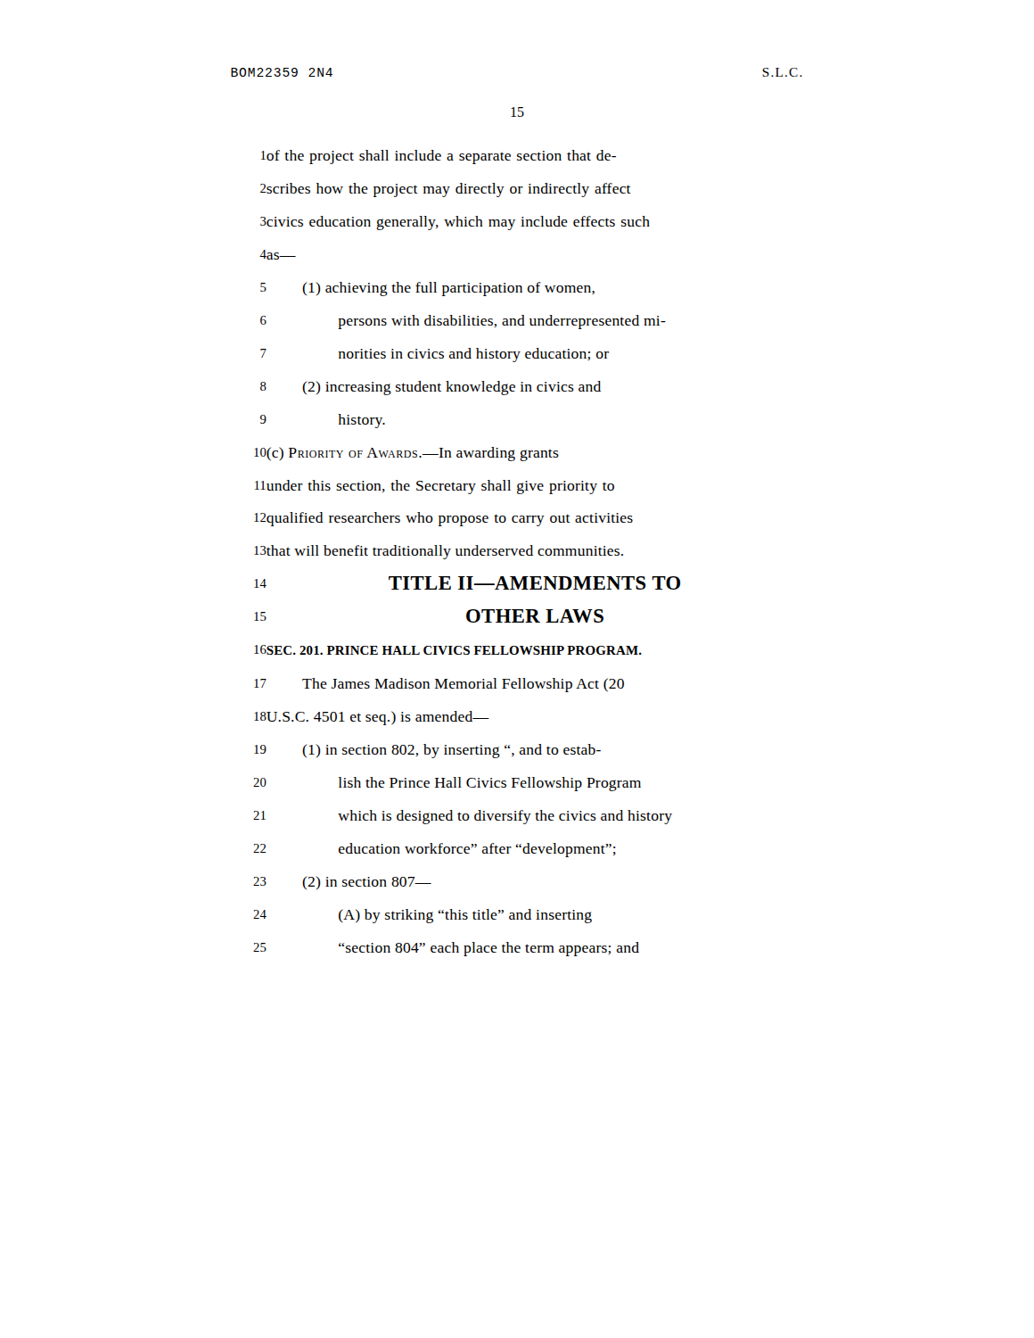BOM22359 2N4 S.L.C.
15
| 1 | of the project shall include a separate section that de- |
| 2 | scribes how the project may directly or indirectly affect |
| 3 | civics education generally, which may include effects such |
| 4 | as— |
| 5 | (1) achieving the full participation of women, |
| 6 | persons with disabilities, and underrepresented mi- |
| 7 | norities in civics and history education; or |
| 8 | (2) increasing student knowledge in civics and |
| 9 | history. |
| 10 | (c) Priority of Awards. —In awarding grants |
| 11 | under this section, the Secretary shall give priority to |
| 12 | qualified researchers who propose to carry out activities |
| 13 | that will benefit traditionally underserved communities. |
| 14 | TITLE II—AMENDMENTS TO |
| 15 | OTHER LAWS |
| 16 | SEC. 201. PRINCE HALL CIVICS FELLOWSHIP PROGRAM. |
| 17 | The James Madison Memorial Fellowship Act (20 |
| 18 | U.S.C. 4501 et seq.) is amended— |
| 19 | (1) in section 802, by inserting “, and to estab- |
| 20 | lish the Prince Hall Civics Fellowship Program |
| 21 | which is designed to diversify the civics and history |
| 22 | education workforce” after “development”; |
| 23 | (2) in section 807— |
| 24 | (A) by striking “this title” and inserting |
| 25 | “section 804” each place the term appears; and |